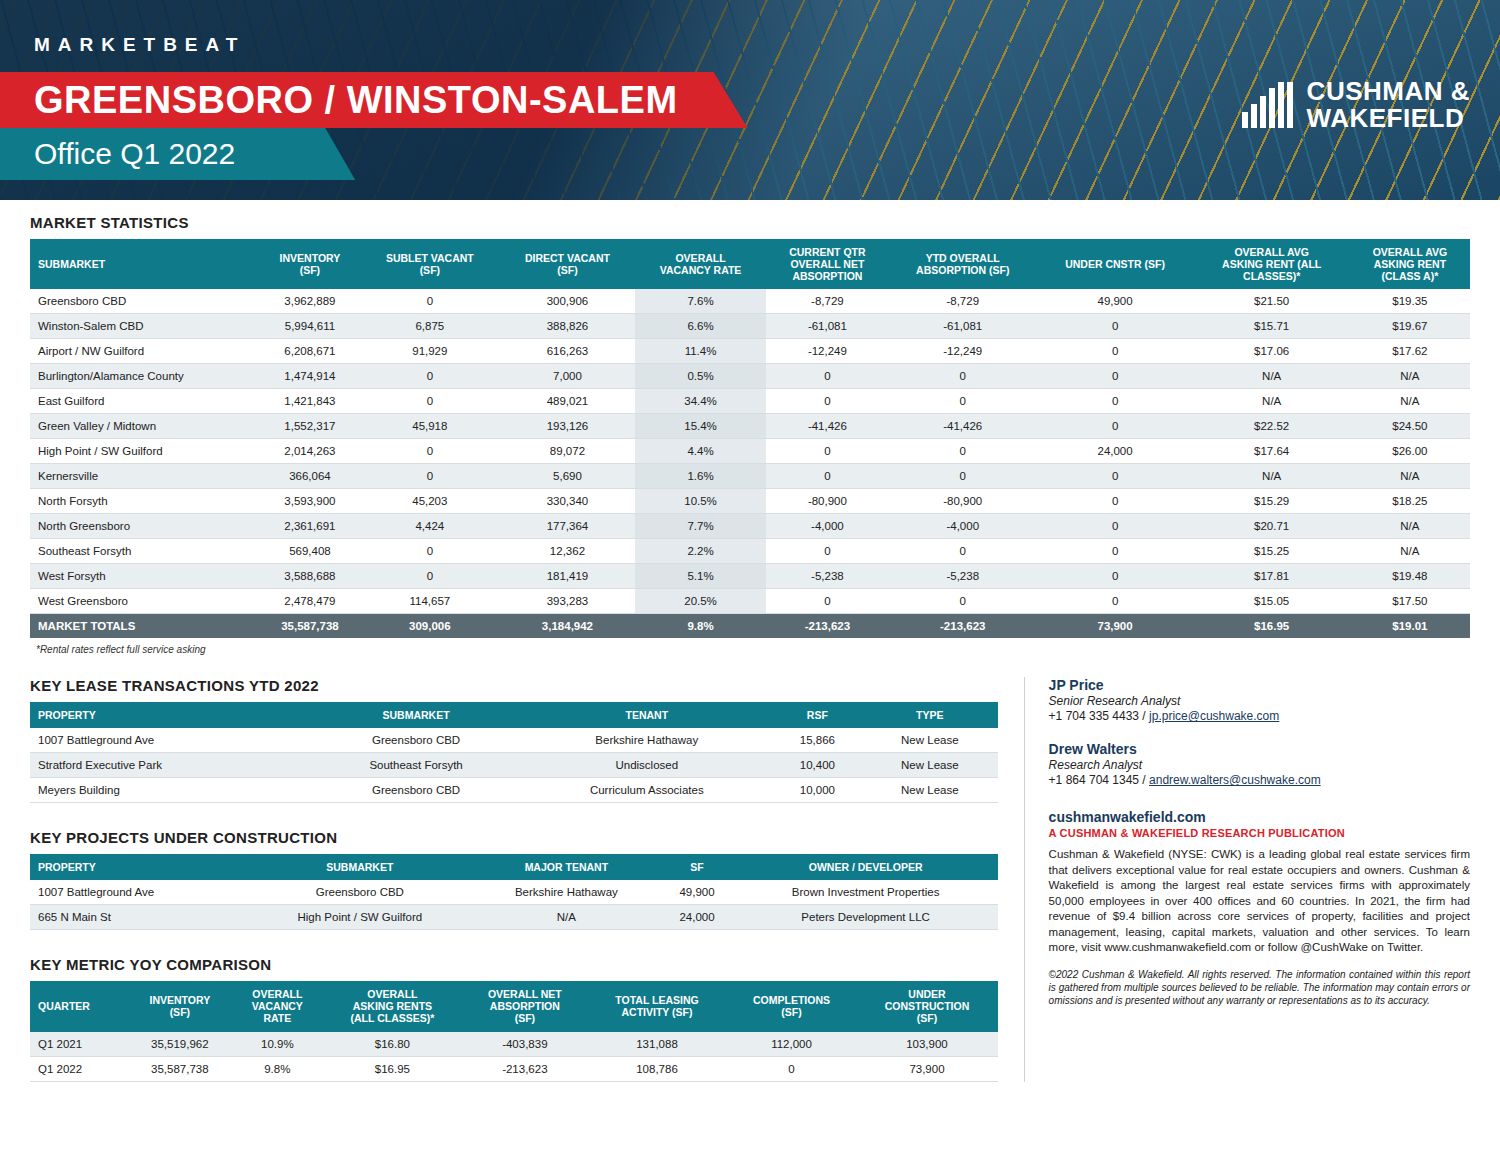MARKETBEAT
GREENSBORO / WINSTON-SALEM
Office Q1 2022
CUSHMAN &
WAKEFIELD
MARKET STATISTICS
| SUBMARKET | INVENTORY (SF) | SUBLET VACANT (SF) | DIRECT VACANT (SF) | OVERALL VACANCY RATE | CURRENT QTR OVERALL NET ABSORPTION | YTD OVERALL ABSORPTION (SF) | UNDER CNSTR (SF) | OVERALL AVG ASKING RENT (ALL CLASSES)* | OVERALL AVG ASKING RENT (CLASS A)* |
| --- | --- | --- | --- | --- | --- | --- | --- | --- | --- |
| Greensboro CBD | 3,962,889 | 0 | 300,906 | 7.6% | -8,729 | -8,729 | 49,900 | $21.50 | $19.35 |
| Winston-Salem CBD | 5,994,611 | 6,875 | 388,826 | 6.6% | -61,081 | -61,081 | 0 | $15.71 | $19.67 |
| Airport / NW Guilford | 6,208,671 | 91,929 | 616,263 | 11.4% | -12,249 | -12,249 | 0 | $17.06 | $17.62 |
| Burlington/Alamance County | 1,474,914 | 0 | 7,000 | 0.5% | 0 | 0 | 0 | N/A | N/A |
| East Guilford | 1,421,843 | 0 | 489,021 | 34.4% | 0 | 0 | 0 | N/A | N/A |
| Green Valley / Midtown | 1,552,317 | 45,918 | 193,126 | 15.4% | -41,426 | -41,426 | 0 | $22.52 | $24.50 |
| High Point / SW Guilford | 2,014,263 | 0 | 89,072 | 4.4% | 0 | 0 | 24,000 | $17.64 | $26.00 |
| Kernersville | 366,064 | 0 | 5,690 | 1.6% | 0 | 0 | 0 | N/A | N/A |
| North Forsyth | 3,593,900 | 45,203 | 330,340 | 10.5% | -80,900 | -80,900 | 0 | $15.29 | $18.25 |
| North Greensboro | 2,361,691 | 4,424 | 177,364 | 7.7% | -4,000 | -4,000 | 0 | $20.71 | N/A |
| Southeast Forsyth | 569,408 | 0 | 12,362 | 2.2% | 0 | 0 | 0 | $15.25 | N/A |
| West Forsyth | 3,588,688 | 0 | 181,419 | 5.1% | -5,238 | -5,238 | 0 | $17.81 | $19.48 |
| West Greensboro | 2,478,479 | 114,657 | 393,283 | 20.5% | 0 | 0 | 0 | $15.05 | $17.50 |
| MARKET TOTALS | 35,587,738 | 309,006 | 3,184,942 | 9.8% | -213,623 | -213,623 | 73,900 | $16.95 | $19.01 |
*Rental rates reflect full service asking
KEY LEASE TRANSACTIONS YTD 2022
| PROPERTY | SUBMARKET | TENANT | RSF | TYPE |
| --- | --- | --- | --- | --- |
| 1007 Battleground Ave | Greensboro CBD | Berkshire Hathaway | 15,866 | New Lease |
| Stratford Executive Park | Southeast Forsyth | Undisclosed | 10,400 | New Lease |
| Meyers Building | Greensboro CBD | Curriculum Associates | 10,000 | New Lease |
KEY PROJECTS UNDER CONSTRUCTION
| PROPERTY | SUBMARKET | MAJOR TENANT | SF | OWNER / DEVELOPER |
| --- | --- | --- | --- | --- |
| 1007 Battleground Ave | Greensboro CBD | Berkshire Hathaway | 49,900 | Brown Investment Properties |
| 665 N Main St | High Point / SW Guilford | N/A | 24,000 | Peters Development LLC |
KEY METRIC YOY COMPARISON
| QUARTER | INVENTORY (SF) | OVERALL VACANCY RATE | OVERALL ASKING RENTS (ALL CLASSES)* | OVERALL NET ABSORPTION (SF) | TOTAL LEASING ACTIVITY (SF) | COMPLETIONS (SF) | UNDER CONSTRUCTION (SF) |
| --- | --- | --- | --- | --- | --- | --- | --- |
| Q1 2021 | 35,519,962 | 10.9% | $16.80 | -403,839 | 131,088 | 112,000 | 103,900 |
| Q1 2022 | 35,587,738 | 9.8% | $16.95 | -213,623 | 108,786 | 0 | 73,900 |
JP Price
Senior Research Analyst
+1 704 335 4433 / jp.price@cushwake.com
Drew Walters
Research Analyst
+1 864 704 1345 / andrew.walters@cushwake.com
cushmanwakefield.com
A CUSHMAN & WAKEFIELD RESEARCH PUBLICATION
Cushman & Wakefield (NYSE: CWK) is a leading global real estate services firm that delivers exceptional value for real estate occupiers and owners. Cushman & Wakefield is among the largest real estate services firms with approximately 50,000 employees in over 400 offices and 60 countries. In 2021, the firm had revenue of $9.4 billion across core services of property, facilities and project management, leasing, capital markets, valuation and other services. To learn more, visit www.cushmanwakefield.com or follow @CushWake on Twitter.
©2022 Cushman & Wakefield. All rights reserved. The information contained within this report is gathered from multiple sources believed to be reliable. The information may contain errors or omissions and is presented without any warranty or representations as to its accuracy.